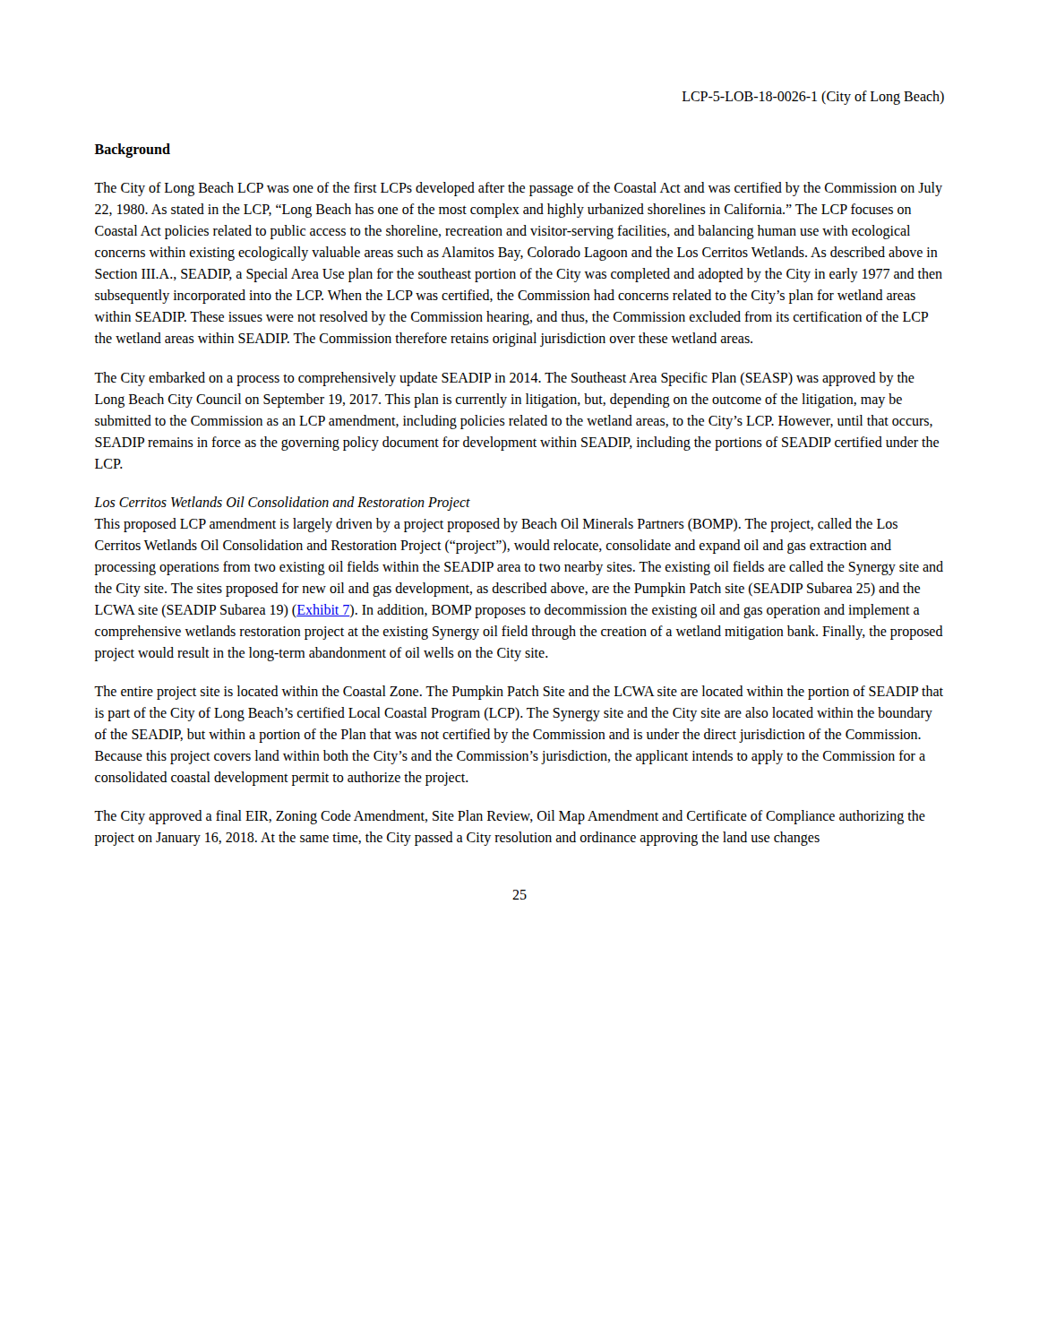LCP-5-LOB-18-0026-1 (City of Long Beach)
Background
The City of Long Beach LCP was one of the first LCPs developed after the passage of the Coastal Act and was certified by the Commission on July 22, 1980. As stated in the LCP, “Long Beach has one of the most complex and highly urbanized shorelines in California.” The LCP focuses on Coastal Act policies related to public access to the shoreline, recreation and visitor-serving facilities, and balancing human use with ecological concerns within existing ecologically valuable areas such as Alamitos Bay, Colorado Lagoon and the Los Cerritos Wetlands. As described above in Section III.A., SEADIP, a Special Area Use plan for the southeast portion of the City was completed and adopted by the City in early 1977 and then subsequently incorporated into the LCP. When the LCP was certified, the Commission had concerns related to the City’s plan for wetland areas within SEADIP. These issues were not resolved by the Commission hearing, and thus, the Commission excluded from its certification of the LCP the wetland areas within SEADIP. The Commission therefore retains original jurisdiction over these wetland areas.
The City embarked on a process to comprehensively update SEADIP in 2014. The Southeast Area Specific Plan (SEASP) was approved by the Long Beach City Council on September 19, 2017. This plan is currently in litigation, but, depending on the outcome of the litigation, may be submitted to the Commission as an LCP amendment, including policies related to the wetland areas, to the City’s LCP. However, until that occurs, SEADIP remains in force as the governing policy document for development within SEADIP, including the portions of SEADIP certified under the LCP.
Los Cerritos Wetlands Oil Consolidation and Restoration Project
This proposed LCP amendment is largely driven by a project proposed by Beach Oil Minerals Partners (BOMP). The project, called the Los Cerritos Wetlands Oil Consolidation and Restoration Project (“project”), would relocate, consolidate and expand oil and gas extraction and processing operations from two existing oil fields within the SEADIP area to two nearby sites. The existing oil fields are called the Synergy site and the City site. The sites proposed for new oil and gas development, as described above, are the Pumpkin Patch site (SEADIP Subarea 25) and the LCWA site (SEADIP Subarea 19) (Exhibit 7). In addition, BOMP proposes to decommission the existing oil and gas operation and implement a comprehensive wetlands restoration project at the existing Synergy oil field through the creation of a wetland mitigation bank. Finally, the proposed project would result in the long-term abandonment of oil wells on the City site.
The entire project site is located within the Coastal Zone. The Pumpkin Patch Site and the LCWA site are located within the portion of SEADIP that is part of the City of Long Beach’s certified Local Coastal Program (LCP). The Synergy site and the City site are also located within the boundary of the SEADIP, but within a portion of the Plan that was not certified by the Commission and is under the direct jurisdiction of the Commission. Because this project covers land within both the City’s and the Commission’s jurisdiction, the applicant intends to apply to the Commission for a consolidated coastal development permit to authorize the project.
The City approved a final EIR, Zoning Code Amendment, Site Plan Review, Oil Map Amendment and Certificate of Compliance authorizing the project on January 16, 2018. At the same time, the City passed a City resolution and ordinance approving the land use changes
25